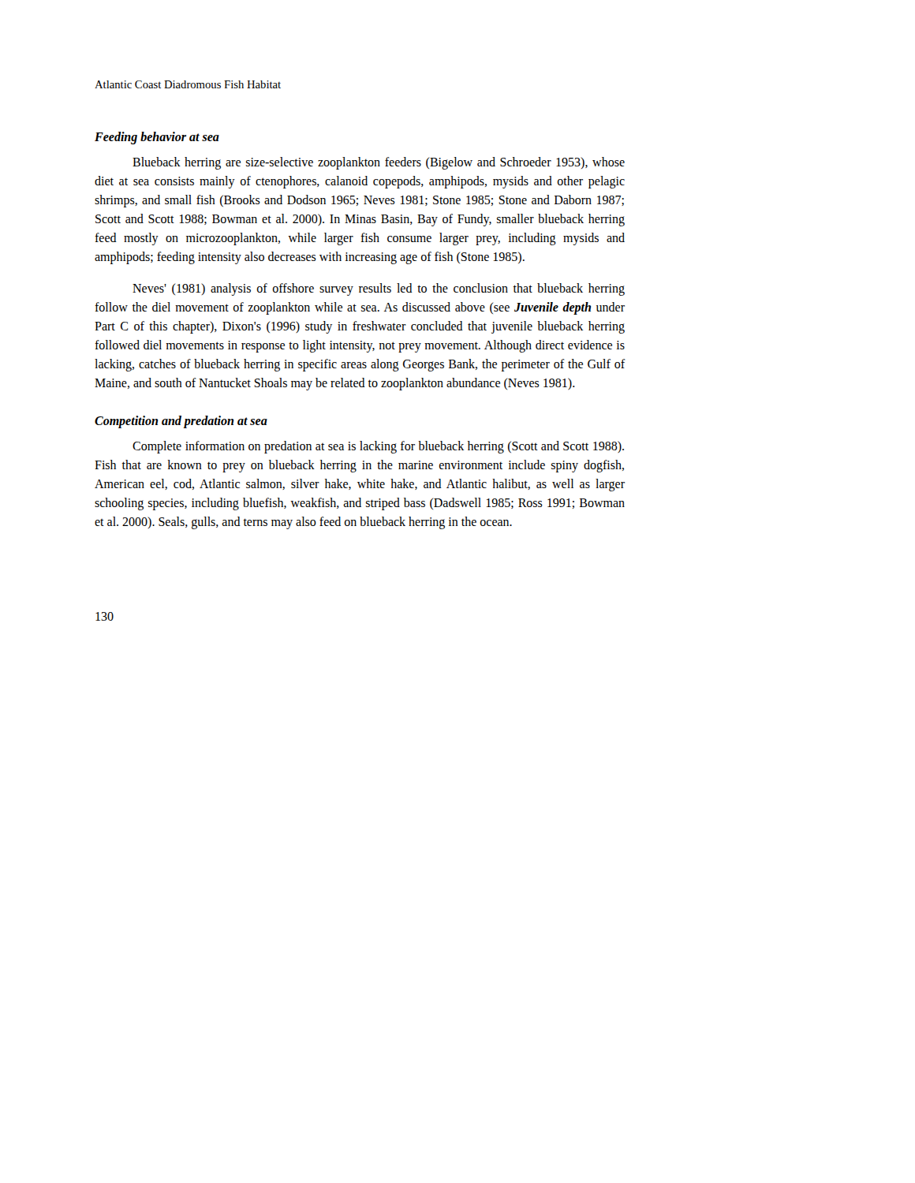Atlantic Coast Diadromous Fish Habitat
Feeding behavior at sea
Blueback herring are size-selective zooplankton feeders (Bigelow and Schroeder 1953), whose diet at sea consists mainly of ctenophores, calanoid copepods, amphipods, mysids and other pelagic shrimps, and small fish (Brooks and Dodson 1965; Neves 1981; Stone 1985; Stone and Daborn 1987; Scott and Scott 1988; Bowman et al. 2000). In Minas Basin, Bay of Fundy, smaller blueback herring feed mostly on microzooplankton, while larger fish consume larger prey, including mysids and amphipods; feeding intensity also decreases with increasing age of fish (Stone 1985).
Neves' (1981) analysis of offshore survey results led to the conclusion that blueback herring follow the diel movement of zooplankton while at sea. As discussed above (see Juvenile depth under Part C of this chapter), Dixon's (1996) study in freshwater concluded that juvenile blueback herring followed diel movements in response to light intensity, not prey movement. Although direct evidence is lacking, catches of blueback herring in specific areas along Georges Bank, the perimeter of the Gulf of Maine, and south of Nantucket Shoals may be related to zooplankton abundance (Neves 1981).
Competition and predation at sea
Complete information on predation at sea is lacking for blueback herring (Scott and Scott 1988). Fish that are known to prey on blueback herring in the marine environment include spiny dogfish, American eel, cod, Atlantic salmon, silver hake, white hake, and Atlantic halibut, as well as larger schooling species, including bluefish, weakfish, and striped bass (Dadswell 1985; Ross 1991; Bowman et al. 2000). Seals, gulls, and terns may also feed on blueback herring in the ocean.
130